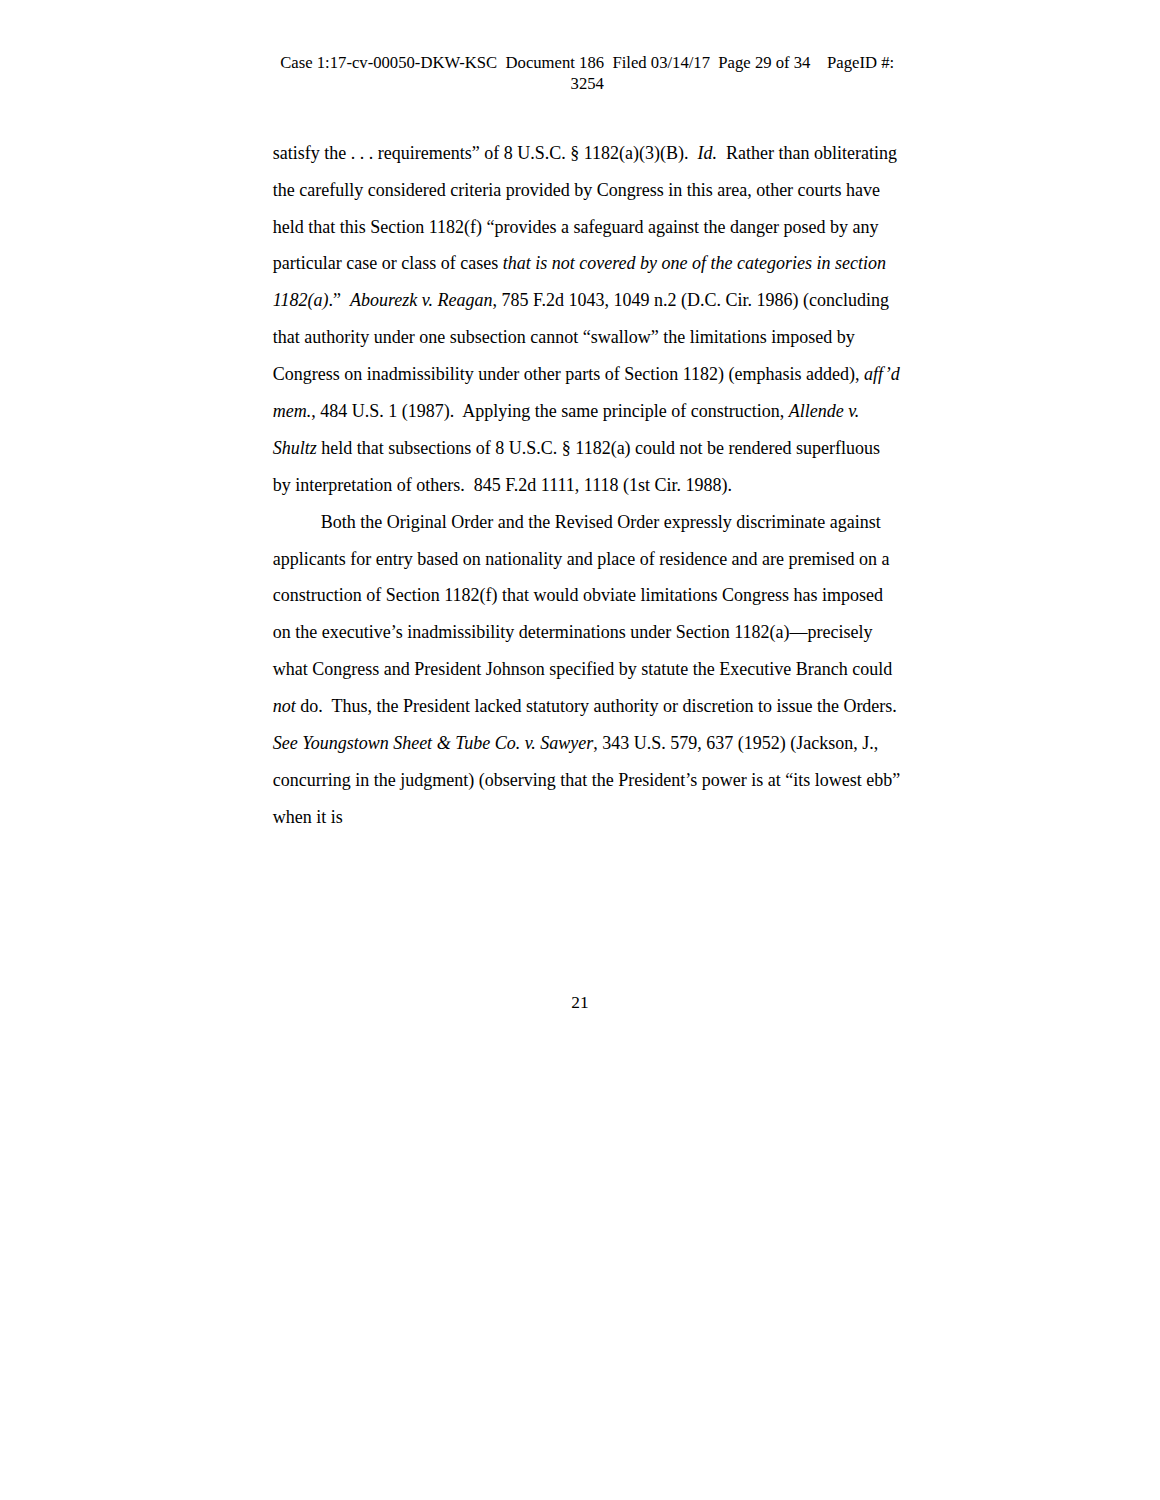Case 1:17-cv-00050-DKW-KSC Document 186 Filed 03/14/17 Page 29 of 34 PageID #: 3254
satisfy the . . . requirements” of 8 U.S.C. § 1182(a)(3)(B). Id. Rather than obliterating the carefully considered criteria provided by Congress in this area, other courts have held that this Section 1182(f) “provides a safeguard against the danger posed by any particular case or class of cases that is not covered by one of the categories in section 1182(a).” Abourezk v. Reagan, 785 F.2d 1043, 1049 n.2 (D.C. Cir. 1986) (concluding that authority under one subsection cannot “swallow” the limitations imposed by Congress on inadmissibility under other parts of Section 1182) (emphasis added), aff’d mem., 484 U.S. 1 (1987). Applying the same principle of construction, Allende v. Shultz held that subsections of 8 U.S.C. § 1182(a) could not be rendered superfluous by interpretation of others. 845 F.2d 1111, 1118 (1st Cir. 1988).
Both the Original Order and the Revised Order expressly discriminate against applicants for entry based on nationality and place of residence and are premised on a construction of Section 1182(f) that would obviate limitations Congress has imposed on the executive’s inadmissibility determinations under Section 1182(a)—precisely what Congress and President Johnson specified by statute the Executive Branch could not do. Thus, the President lacked statutory authority or discretion to issue the Orders. See Youngstown Sheet & Tube Co. v. Sawyer, 343 U.S. 579, 637 (1952) (Jackson, J., concurring in the judgment) (observing that the President’s power is at “its lowest ebb” when it is
21